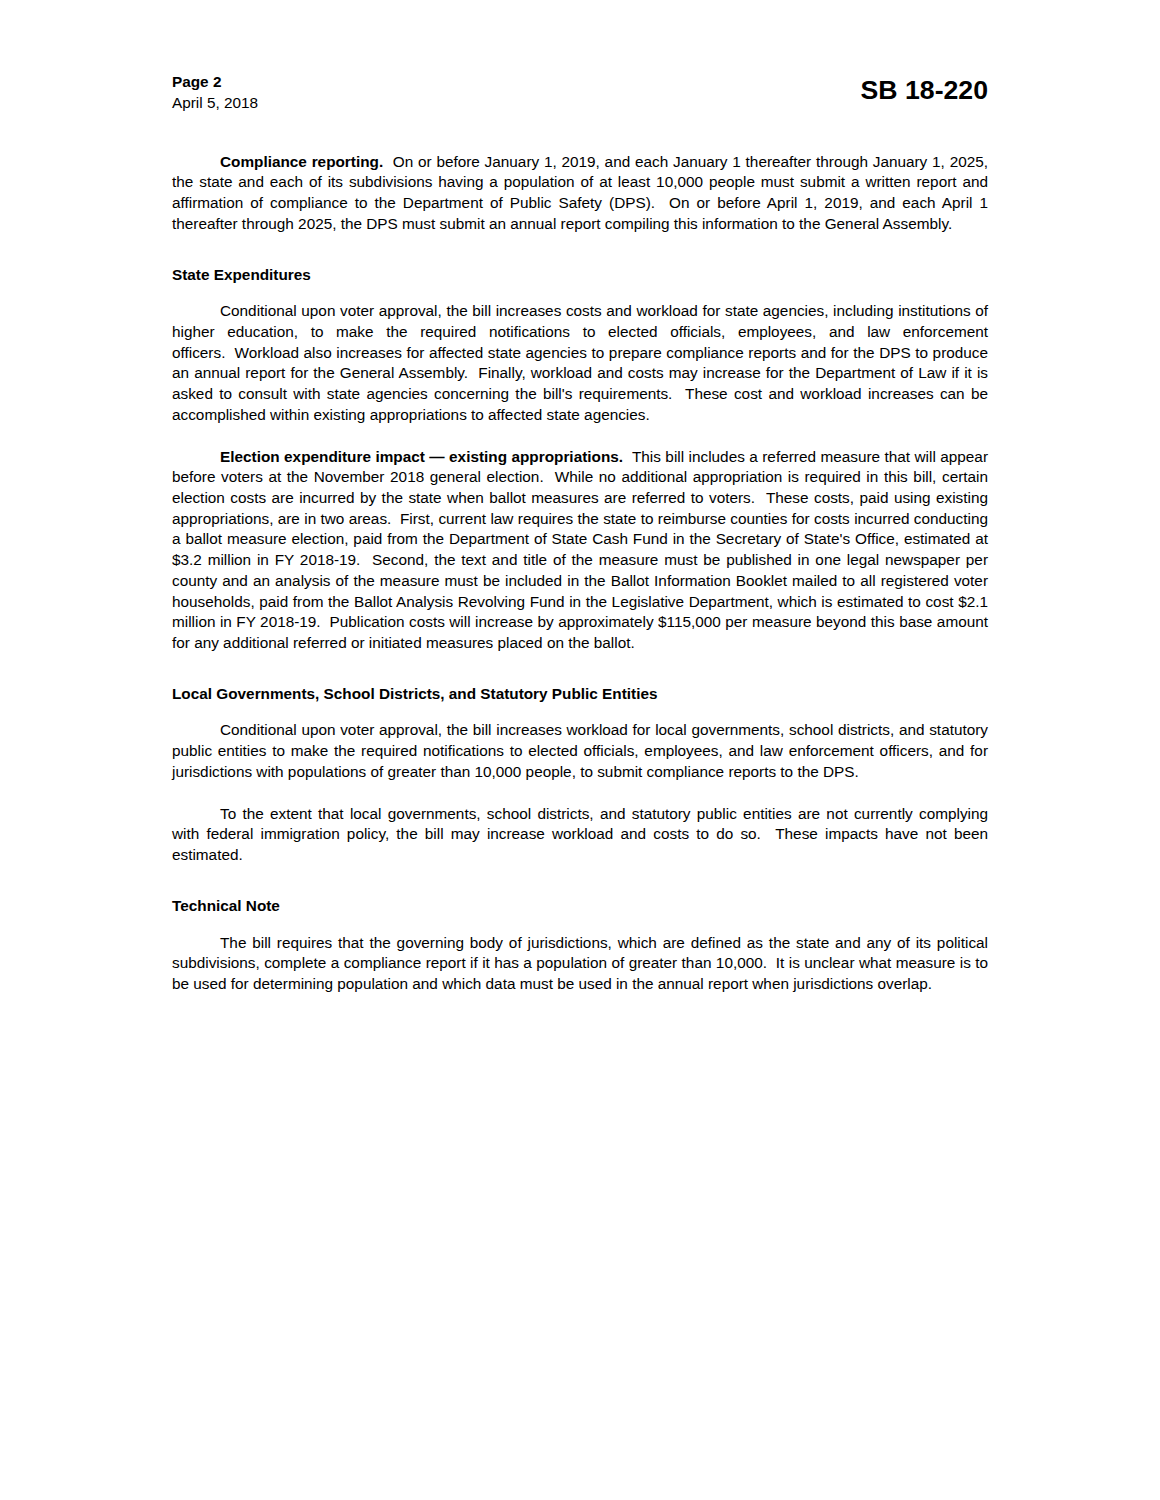Page 2
April 5, 2018
SB 18-220
Compliance reporting. On or before January 1, 2019, and each January 1 thereafter through January 1, 2025, the state and each of its subdivisions having a population of at least 10,000 people must submit a written report and affirmation of compliance to the Department of Public Safety (DPS). On or before April 1, 2019, and each April 1 thereafter through 2025, the DPS must submit an annual report compiling this information to the General Assembly.
State Expenditures
Conditional upon voter approval, the bill increases costs and workload for state agencies, including institutions of higher education, to make the required notifications to elected officials, employees, and law enforcement officers. Workload also increases for affected state agencies to prepare compliance reports and for the DPS to produce an annual report for the General Assembly. Finally, workload and costs may increase for the Department of Law if it is asked to consult with state agencies concerning the bill's requirements. These cost and workload increases can be accomplished within existing appropriations to affected state agencies.
Election expenditure impact — existing appropriations. This bill includes a referred measure that will appear before voters at the November 2018 general election. While no additional appropriation is required in this bill, certain election costs are incurred by the state when ballot measures are referred to voters. These costs, paid using existing appropriations, are in two areas. First, current law requires the state to reimburse counties for costs incurred conducting a ballot measure election, paid from the Department of State Cash Fund in the Secretary of State's Office, estimated at $3.2 million in FY 2018-19. Second, the text and title of the measure must be published in one legal newspaper per county and an analysis of the measure must be included in the Ballot Information Booklet mailed to all registered voter households, paid from the Ballot Analysis Revolving Fund in the Legislative Department, which is estimated to cost $2.1 million in FY 2018-19. Publication costs will increase by approximately $115,000 per measure beyond this base amount for any additional referred or initiated measures placed on the ballot.
Local Governments, School Districts, and Statutory Public Entities
Conditional upon voter approval, the bill increases workload for local governments, school districts, and statutory public entities to make the required notifications to elected officials, employees, and law enforcement officers, and for jurisdictions with populations of greater than 10,000 people, to submit compliance reports to the DPS.
To the extent that local governments, school districts, and statutory public entities are not currently complying with federal immigration policy, the bill may increase workload and costs to do so. These impacts have not been estimated.
Technical Note
The bill requires that the governing body of jurisdictions, which are defined as the state and any of its political subdivisions, complete a compliance report if it has a population of greater than 10,000. It is unclear what measure is to be used for determining population and which data must be used in the annual report when jurisdictions overlap.